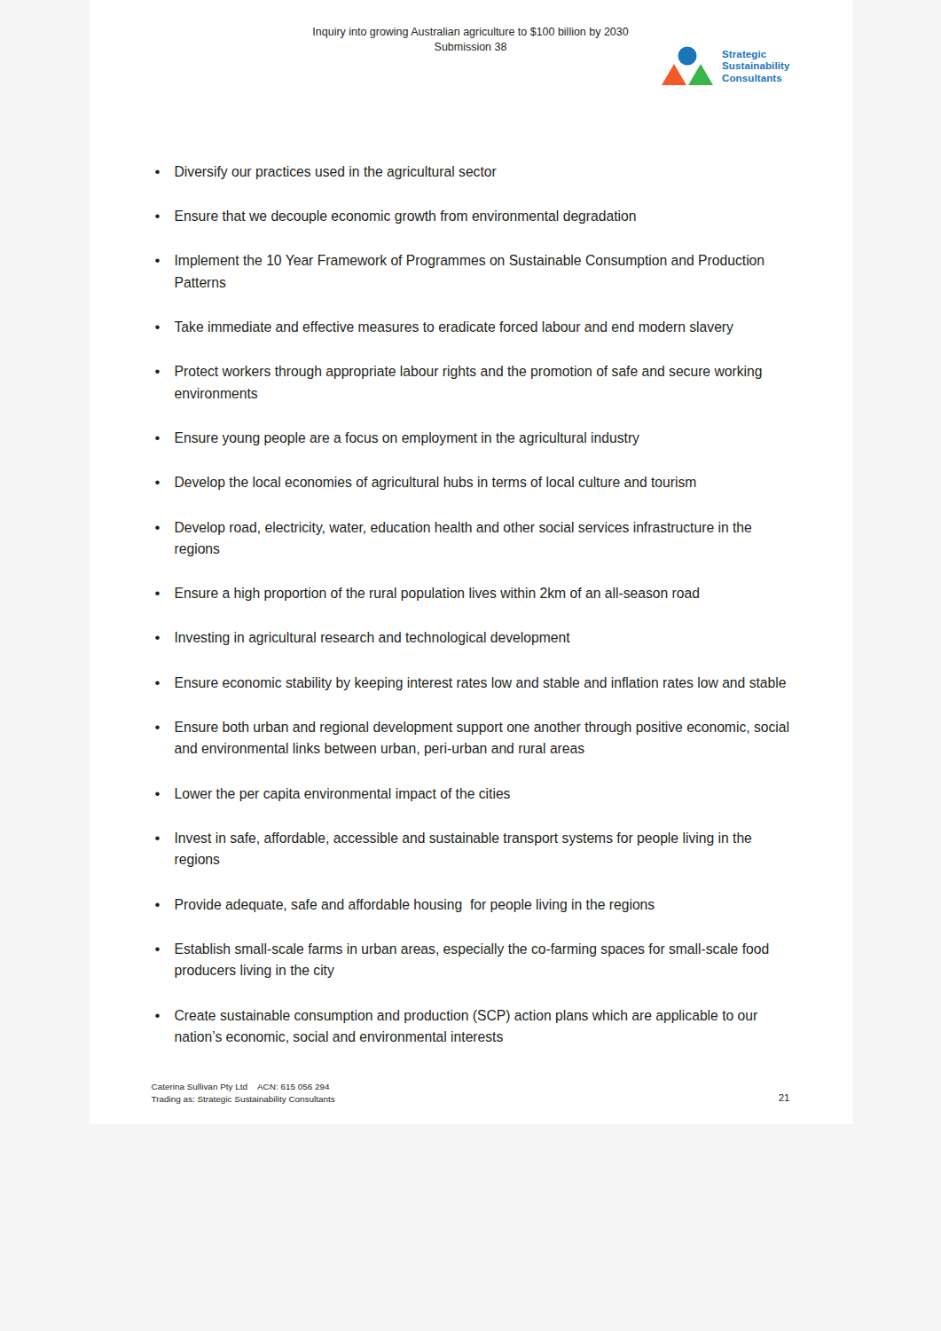Inquiry into growing Australian agriculture to $100 billion by 2030 Submission 38
Strategic
Sustainability
Consultants
Diversify our practices used in the agricultural sector
Ensure that we decouple economic growth from environmental degradation
Implement the 10 Year Framework of Programmes on Sustainable Consumption and Production Patterns
Take immediate and effective measures to eradicate forced labour and end modern slavery
Protect workers through appropriate labour rights and the promotion of safe and secure working environments
Ensure young people are a focus on employment in the agricultural industry
Develop the local economies of agricultural hubs in terms of local culture and tourism
Develop road, electricity, water, education health and other social services infrastructure in the regions
Ensure a high proportion of the rural population lives within 2km of an all-season road
Investing in agricultural research and technological development
Ensure economic stability by keeping interest rates low and stable and inflation rates low and stable
Ensure both urban and regional development support one another through positive economic, social and environmental links between urban, peri-urban and rural areas
Lower the per capita environmental impact of the cities
Invest in safe, affordable, accessible and sustainable transport systems for people living in the regions
Provide adequate, safe and affordable housing for people living in the regions
Establish small-scale farms in urban areas, especially the co-farming spaces for small-scale food producers living in the city
Create sustainable consumption and production (SCP) action plans which are applicable to our nation’s economic, social and environmental interests
Caterina Sullivan Pty Ltd ACN: 615 056 294
Trading as: Strategic Sustainability Consultants
21